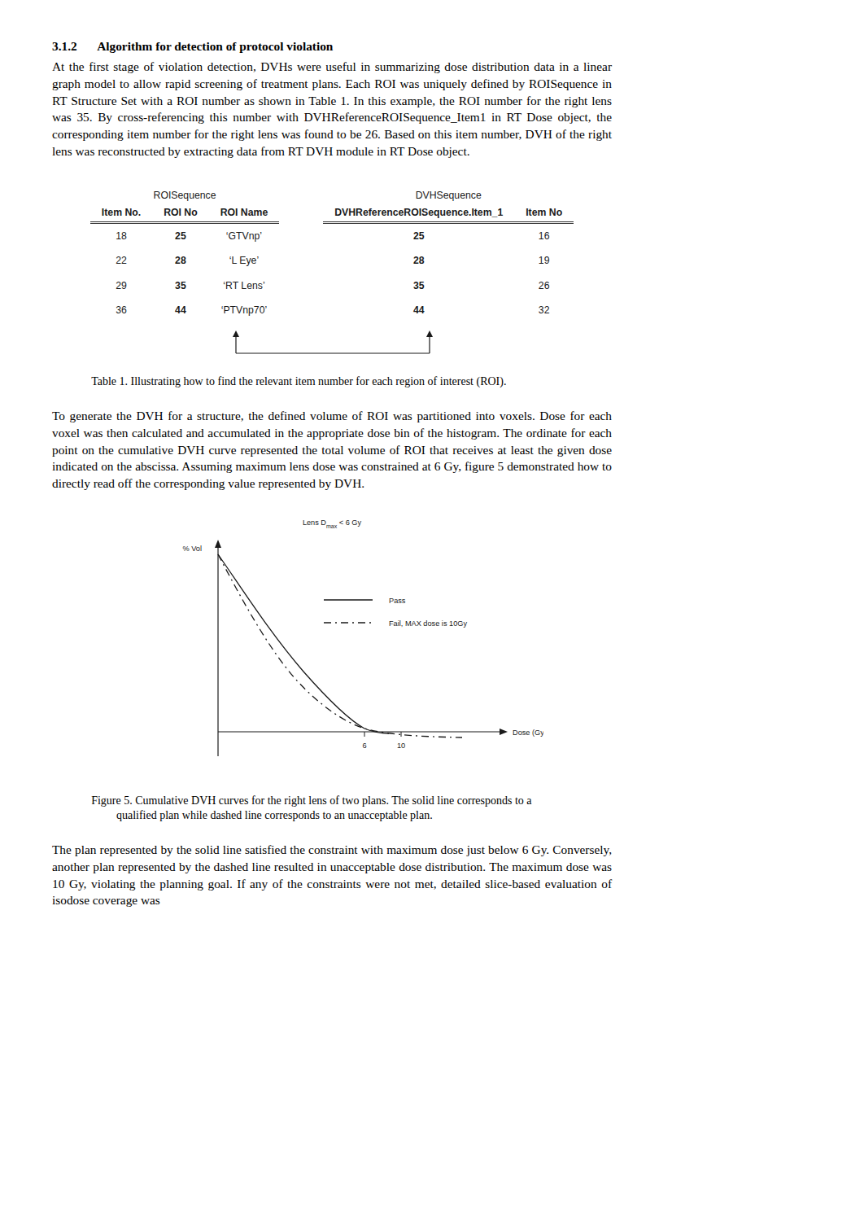3.1.2 Algorithm for detection of protocol violation
At the first stage of violation detection, DVHs were useful in summarizing dose distribution data in a linear graph model to allow rapid screening of treatment plans. Each ROI was uniquely defined by ROISequence in RT Structure Set with a ROI number as shown in Table 1. In this example, the ROI number for the right lens was 35. By cross-referencing this number with DVHReferenceROISequence_Item1 in RT Dose object, the corresponding item number for the right lens was found to be 26. Based on this item number, DVH of the right lens was reconstructed by extracting data from RT DVH module in RT Dose object.
| ROISequence | | DVHSequence |
| --- | --- | --- |
| Item No. | ROI No | ROI Name | | DVHReferenceROISequence.Item_1 | Item No |
| 18 | 25 | ‘GTVnp’ | | 25 | 16 |
| 22 | 28 | ‘L Eye’ | | 28 | 19 |
| 29 | 35 | ‘RT Lens’ | | 35 | 26 |
| 36 | 44 | ‘PTVnp70’ | | 44 | 32 |
Table 1. Illustrating how to find the relevant item number for each region of interest (ROI).
To generate the DVH for a structure, the defined volume of ROI was partitioned into voxels. Dose for each voxel was then calculated and accumulated in the appropriate dose bin of the histogram. The ordinate for each point on the cumulative DVH curve represented the total volume of ROI that receives at least the given dose indicated on the abscissa. Assuming maximum lens dose was constrained at 6 Gy, figure 5 demonstrated how to directly read off the corresponding value represented by DVH.
Lens Dmax < 6 Gy % Vol Dose (Gy) 6 10 Pass Fail, MAX dose is 10Gy
Figure 5. Cumulative DVH curves for the right lens of two plans. The solid line corresponds to a qualified plan while dashed line corresponds to an unacceptable plan.
The plan represented by the solid line satisfied the constraint with maximum dose just below 6 Gy. Conversely, another plan represented by the dashed line resulted in unacceptable dose distribution. The maximum dose was 10 Gy, violating the planning goal. If any of the constraints were not met, detailed slice-based evaluation of isodose coverage was